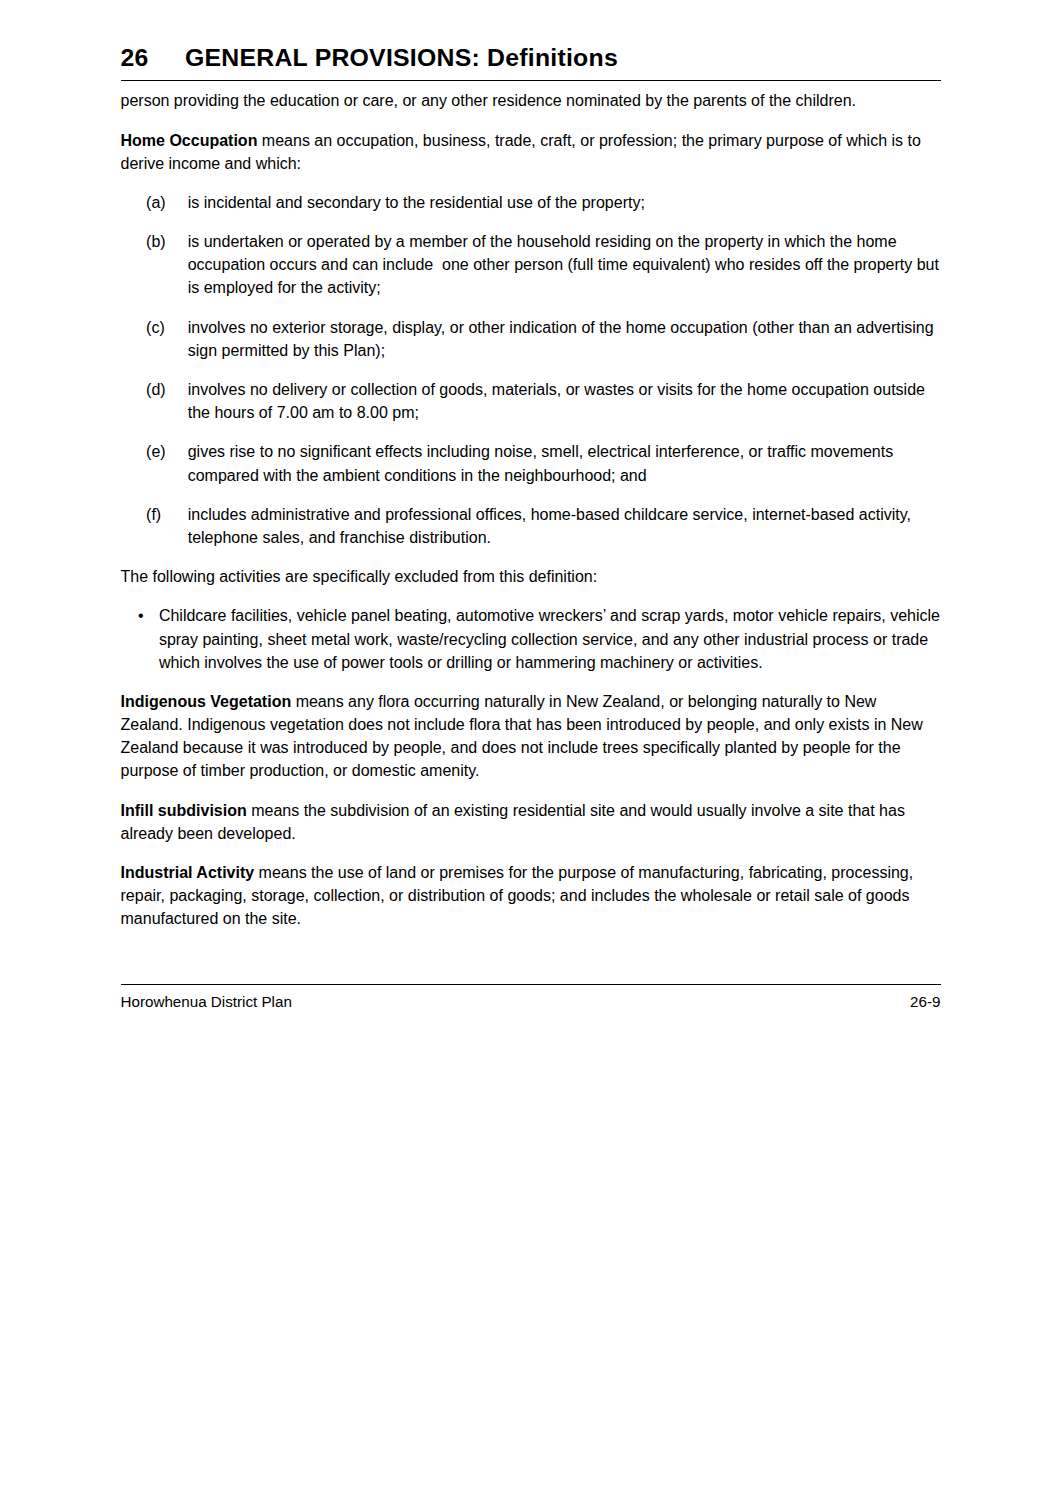26 GENERAL PROVISIONS: Definitions
person providing the education or care, or any other residence nominated by the parents of the children.
Home Occupation means an occupation, business, trade, craft, or profession; the primary purpose of which is to derive income and which:
(a) is incidental and secondary to the residential use of the property;
(b) is undertaken or operated by a member of the household residing on the property in which the home occupation occurs and can include one other person (full time equivalent) who resides off the property but is employed for the activity;
(c) involves no exterior storage, display, or other indication of the home occupation (other than an advertising sign permitted by this Plan);
(d) involves no delivery or collection of goods, materials, or wastes or visits for the home occupation outside the hours of 7.00 am to 8.00 pm;
(e) gives rise to no significant effects including noise, smell, electrical interference, or traffic movements compared with the ambient conditions in the neighbourhood; and
(f) includes administrative and professional offices, home-based childcare service, internet-based activity, telephone sales, and franchise distribution.
The following activities are specifically excluded from this definition:
•Childcare facilities, vehicle panel beating, automotive wreckers’ and scrap yards, motor vehicle repairs, vehicle spray painting, sheet metal work, waste/recycling collection service, and any other industrial process or trade which involves the use of power tools or drilling or hammering machinery or activities.
Indigenous Vegetation means any flora occurring naturally in New Zealand, or belonging naturally to New Zealand. Indigenous vegetation does not include flora that has been introduced by people, and only exists in New Zealand because it was introduced by people, and does not include trees specifically planted by people for the purpose of timber production, or domestic amenity.
Infill subdivision means the subdivision of an existing residential site and would usually involve a site that has already been developed.
Industrial Activity means the use of land or premises for the purpose of manufacturing, fabricating, processing, repair, packaging, storage, collection, or distribution of goods; and includes the wholesale or retail sale of goods manufactured on the site.
Horowhenua District Plan 26-9